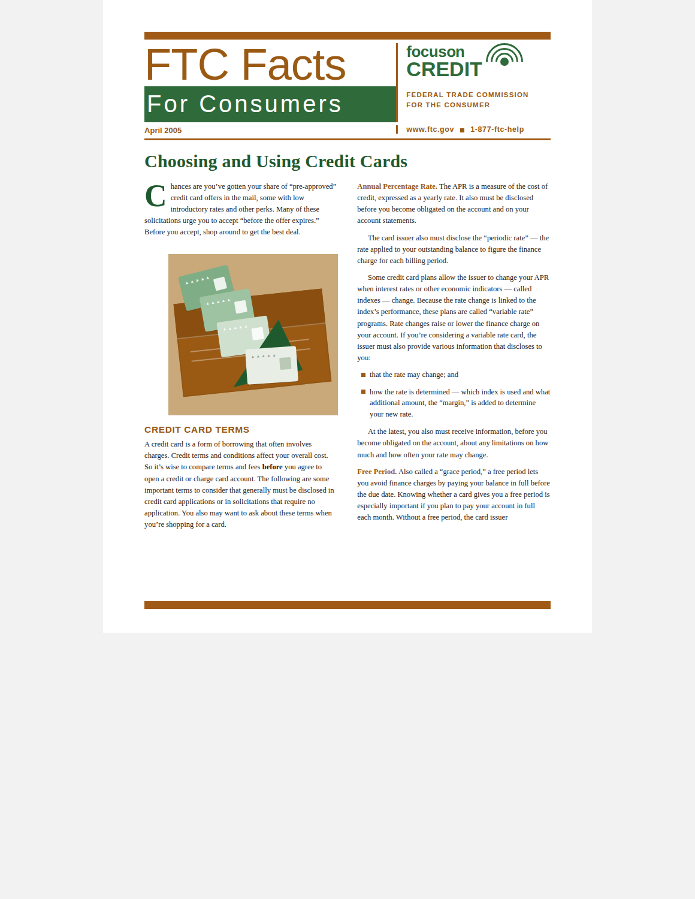FTC Facts
For Consumers
focuson Credit
Federal Trade Commission
For The Consumer
April 2005
www.ftc.gov 1-877-ftc-help
Choosing and Using Credit Cards
Chances are you’ve gotten your share of “pre-approved” credit card offers in the mail, some with low introductory rates and other perks. Many of these solicitations urge you to accept “before the offer expires.” Before you accept, shop around to get the best deal.
▲▲▲▲▲
▲▲▲▲▲
▲▲▲▲▲
▲▲▲▲▲
Credit Card Terms
A credit card is a form of borrowing that often involves charges. Credit terms and conditions affect your overall cost. So it’s wise to compare terms and fees before you agree to open a credit or charge card account. The following are some important terms to consider that generally must be disclosed in credit card applications or in solicitations that require no application. You also may want to ask about these terms when you’re shopping for a card.
Annual Percentage Rate. The APR is a measure of the cost of credit, expressed as a yearly rate. It also must be disclosed before you become obligated on the account and on your account statements.
The card issuer also must disclose the “periodic rate” — the rate applied to your outstanding balance to figure the finance charge for each billing period.
Some credit card plans allow the issuer to change your APR when interest rates or other economic indicators — called indexes — change. Because the rate change is linked to the index’s performance, these plans are called “variable rate” programs. Rate changes raise or lower the finance charge on your account. If you’re considering a variable rate card, the issuer must also provide various information that discloses to you:
that the rate may change; and
how the rate is determined — which index is used and what additional amount, the “margin,” is added to determine your new rate.
At the latest, you also must receive information, before you become obligated on the account, about any limitations on how much and how often your rate may change.
Free Period. Also called a “grace period,” a free period lets you avoid finance charges by paying your balance in full before the due date. Knowing whether a card gives you a free period is especially important if you plan to pay your account in full each month. Without a free period, the card issuer